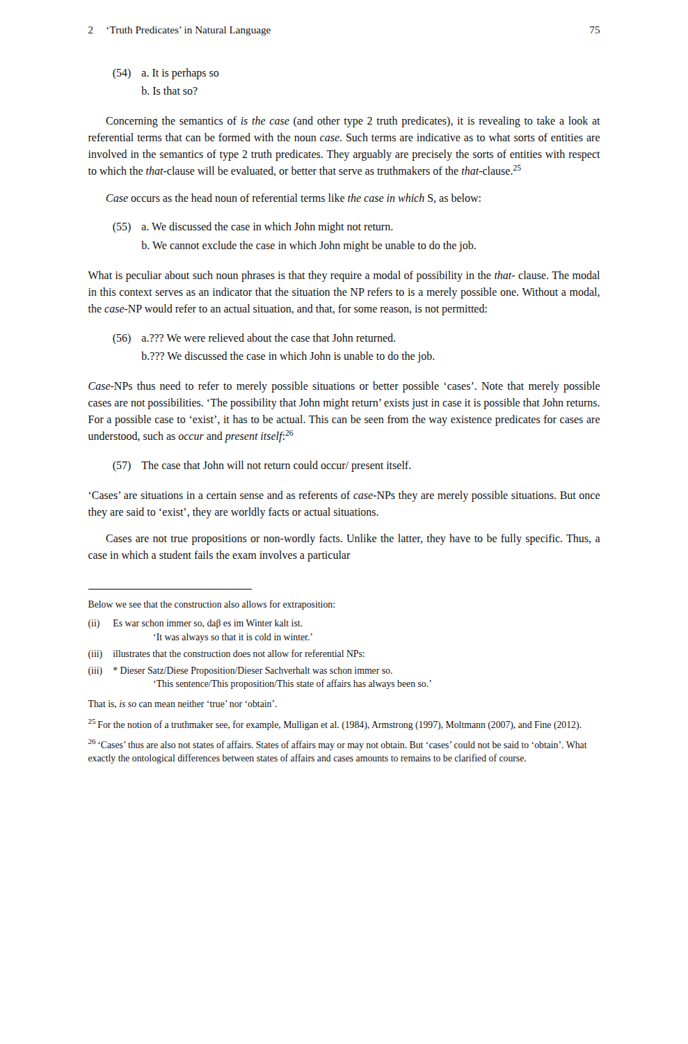2‘Truth Predicates’ in Natural Language
75
(54) a. It is perhaps so
b. Is that so?
Concerning the semantics of is the case (and other type 2 truth predicates), it is revealing to take a look at referential terms that can be formed with the noun case. Such terms are indicative as to what sorts of entities are involved in the semantics of type 2 truth predicates. They arguably are precisely the sorts of entities with respect to which the that-clause will be evaluated, or better that serve as truthmakers of the that-clause.25
Case occurs as the head noun of referential terms like the case in which S, as below:
(55) a. We discussed the case in which John might not return.
b. We cannot exclude the case in which John might be unable to do the job.
What is peculiar about such noun phrases is that they require a modal of possibility in the that- clause. The modal in this context serves as an indicator that the situation the NP refers to is a merely possible one. Without a modal, the case-NP would refer to an actual situation, and that, for some reason, is not permitted:
(56) a.??? We were relieved about the case that John returned.
b.??? We discussed the case in which John is unable to do the job.
Case-NPs thus need to refer to merely possible situations or better possible ‘cases’. Note that merely possible cases are not possibilities. ‘The possibility that John might return’ exists just in case it is possible that John returns. For a possible case to ‘exist’, it has to be actual. This can be seen from the way existence predicates for cases are understood, such as occur and present itself:26
(57) The case that John will not return could occur/ present itself.
‘Cases’ are situations in a certain sense and as referents of case-NPs they are merely possible situations. But once they are said to ‘exist’, they are worldly facts or actual situations.
Cases are not true propositions or non-wordly facts. Unlike the latter, they have to be fully specific. Thus, a case in which a student fails the exam involves a particular
Below we see that the construction also allows for extraposition:
(ii) Es war schon immer so, daβ es im Winter kalt ist. ‘It was always so that it is cold in winter.’
(iii) illustrates that the construction does not allow for referential NPs:
(iii)* Dieser Satz/Diese Proposition/Dieser Sachverhalt was schon immer so. ‘This sentence/This proposition/This state of affairs has always been so.’
That is, is so can mean neither ‘true’ nor ‘obtain’.
25 For the notion of a truthmaker see, for example, Mulligan et al. (1984), Armstrong (1997), Moltmann (2007), and Fine (2012).
26‘Cases’ thus are also not states of affairs. States of affairs may or may not obtain. But ‘cases’ could not be said to ‘obtain’. What exactly the ontological differences between states of affairs and cases amounts to remains to be clarified of course.